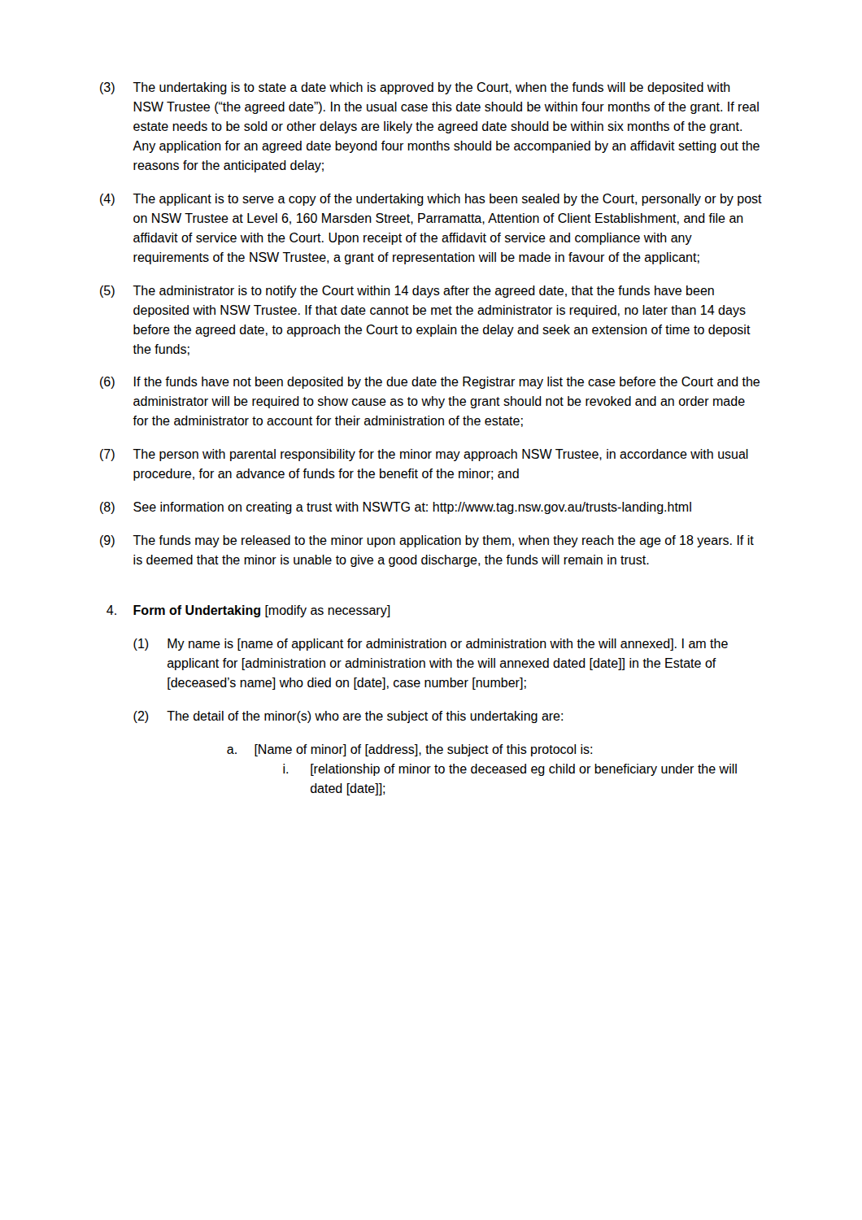(3) The undertaking is to state a date which is approved by the Court, when the funds will be deposited with NSW Trustee (“the agreed date”). In the usual case this date should be within four months of the grant. If real estate needs to be sold or other delays are likely the agreed date should be within six months of the grant. Any application for an agreed date beyond four months should be accompanied by an affidavit setting out the reasons for the anticipated delay;
(4) The applicant is to serve a copy of the undertaking which has been sealed by the Court, personally or by post on NSW Trustee at Level 6, 160 Marsden Street, Parramatta, Attention of Client Establishment, and file an affidavit of service with the Court. Upon receipt of the affidavit of service and compliance with any requirements of the NSW Trustee, a grant of representation will be made in favour of the applicant;
(5) The administrator is to notify the Court within 14 days after the agreed date, that the funds have been deposited with NSW Trustee. If that date cannot be met the administrator is required, no later than 14 days before the agreed date, to approach the Court to explain the delay and seek an extension of time to deposit the funds;
(6) If the funds have not been deposited by the due date the Registrar may list the case before the Court and the administrator will be required to show cause as to why the grant should not be revoked and an order made for the administrator to account for their administration of the estate;
(7) The person with parental responsibility for the minor may approach NSW Trustee, in accordance with usual procedure, for an advance of funds for the benefit of the minor; and
(8) See information on creating a trust with NSWTG at: http://www.tag.nsw.gov.au/trusts-landing.html
(9) The funds may be released to the minor upon application by them, when they reach the age of 18 years. If it is deemed that the minor is unable to give a good discharge, the funds will remain in trust.
4. Form of Undertaking [modify as necessary]
(1) My name is [name of applicant for administration or administration with the will annexed]. I am the applicant for [administration or administration with the will annexed dated [date]] in the Estate of [deceased’s name] who died on [date], case number [number];
(2) The detail of the minor(s) who are the subject of this undertaking are:
a. [Name of minor] of [address], the subject of this protocol is:
i. [relationship of minor to the deceased eg child or beneficiary under the will dated [date]];